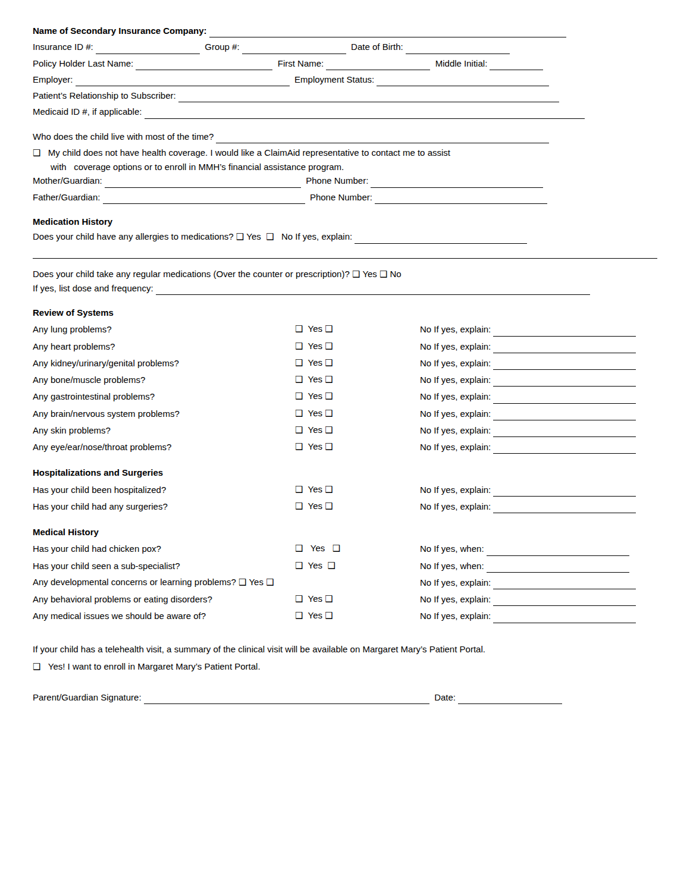Name of Secondary Insurance Company:
Insurance ID #: Group #: Date of Birth:
Policy Holder Last Name: First Name: Middle Initial:
Employer: Employment Status:
Patient’s Relationship to Subscriber:
Medicaid ID #, if applicable:
Who does the child live with most of the time?
❑ My child does not have health coverage. I would like a ClaimAid representative to contact me to assist
with coverage options or to enroll in MMH’s financial assistance program.
Mother/Guardian: Phone Number:
Father/Guardian: Phone Number:
Medication History
Does your child have any allergies to medications? ❑Yes ❑ No If yes, explain:
Does your child take any regular medications (Over the counter or prescription)? ❑Yes ❑No
If yes, list dose and frequency:
Review of Systems
| Any lung problems? | ❑ Yes ❑ | No If yes, explain: |
| Any heart problems? | ❑ Yes ❑ | No If yes, explain: |
| Any kidney/urinary/genital problems? | ❑ Yes ❑ | No If yes, explain: |
| Any bone/muscle problems? | ❑ Yes ❑ | No If yes, explain: |
| Any gastrointestinal problems? | ❑ Yes ❑ | No If yes, explain: |
| Any brain/nervous system problems? | ❑ Yes ❑ | No If yes, explain: |
| Any skin problems? | ❑ Yes ❑ | No If yes, explain: |
| Any eye/ear/nose/throat problems? | ❑ Yes ❑ | No If yes, explain: |
Hospitalizations and Surgeries
| Has your child been hospitalized? | ❑ Yes ❑ | No If yes, explain: |
| Has your child had any surgeries? | ❑ Yes ❑ | No If yes, explain: |
Medical History
| Has your child had chicken pox? | ❑ Yes ❑ | No If yes, when: |
| Has your child seen a sub-specialist? | ❑ Yes ❑ | No If yes, when: |
| Any developmental concerns or learning problems? ❑ Yes ❑ | No If yes, explain: |
| Any behavioral problems or eating disorders? | ❑ Yes ❑ | No If yes, explain: |
| Any medical issues we should be aware of? | ❑ Yes ❑ | No If yes, explain: |
If your child has a telehealth visit, a summary of the clinical visit will be available on Margaret Mary’s Patient Portal.
❑ Yes! I want to enroll in Margaret Mary’s Patient Portal.
Parent/Guardian Signature: Date: